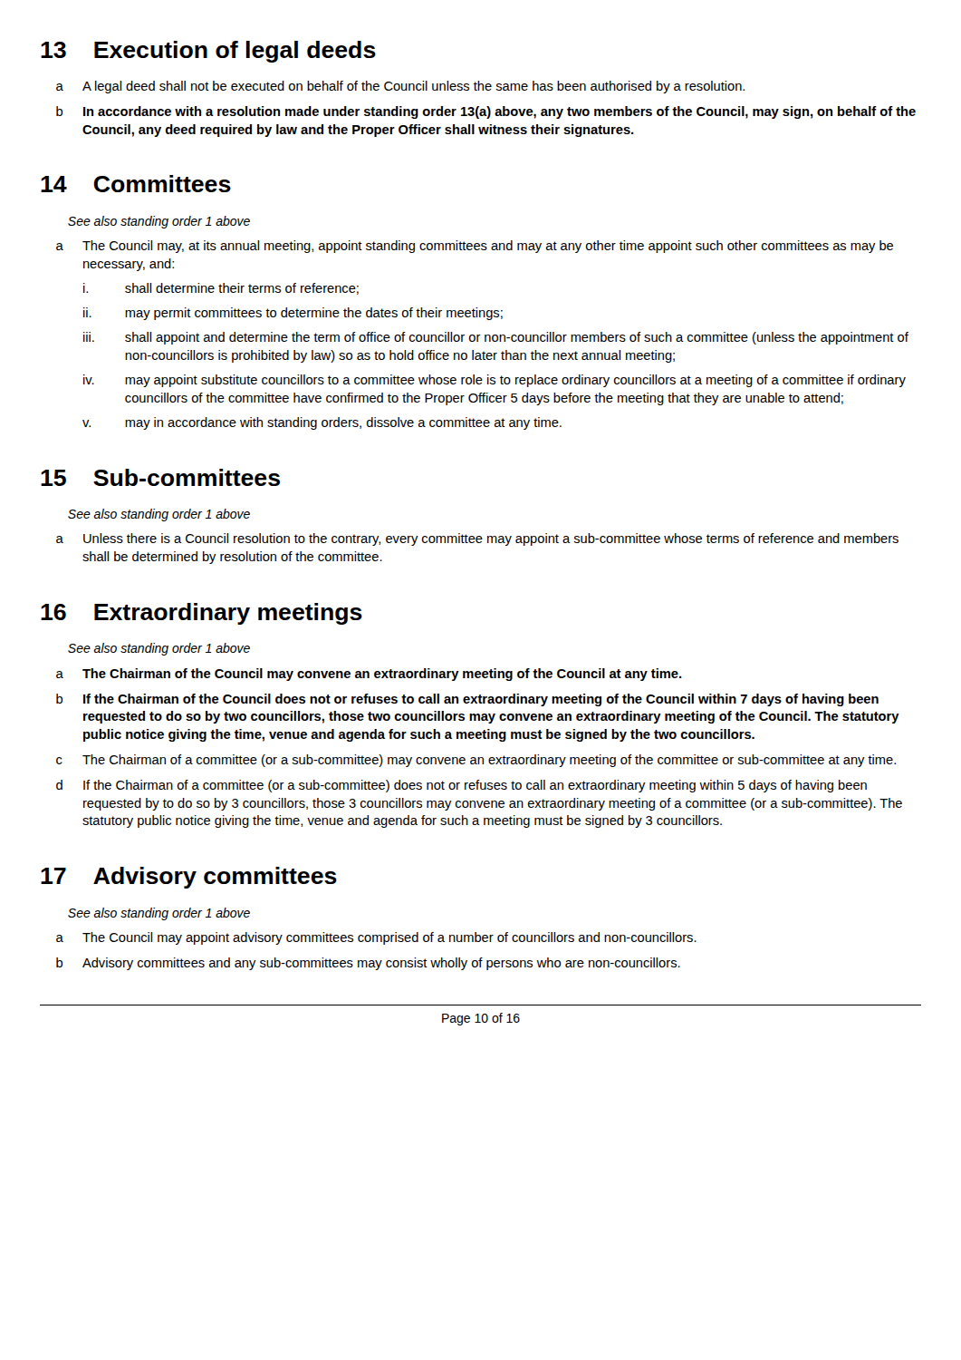13 Execution of legal deeds
a A legal deed shall not be executed on behalf of the Council unless the same has been authorised by a resolution.
bIn accordance with a resolution made under standing order 13(a) above, any two members of the Council, may sign, on behalf of the Council, any deed required by law and the Proper Officer shall witness their signatures.
14 Committees
See also standing order 1 above
a The Council may, at its annual meeting, appoint standing committees and may at any other time appoint such other committees as may be necessary, and:
i. shall determine their terms of reference;
ii. may permit committees to determine the dates of their meetings;
iii. shall appoint and determine the term of office of councillor or non-councillor members of such a committee (unless the appointment of non-councillors is prohibited by law) so as to hold office no later than the next annual meeting;
iv. may appoint substitute councillors to a committee whose role is to replace ordinary councillors at a meeting of a committee if ordinary councillors of the committee have confirmed to the Proper Officer 5 days before the meeting that they are unable to attend;
v. may in accordance with standing orders, dissolve a committee at any time.
15 Sub-committees
See also standing order 1 above
a Unless there is a Council resolution to the contrary, every committee may appoint a sub-committee whose terms of reference and members shall be determined by resolution of the committee.
16 Extraordinary meetings
See also standing order 1 above
aThe Chairman of the Council may convene an extraordinary meeting of the Council at any time.
bIf the Chairman of the Council does not or refuses to call an extraordinary meeting of the Council within 7 days of having been requested to do so by two councillors, those two councillors may convene an extraordinary meeting of the Council. The statutory public notice giving the time, venue and agenda for such a meeting must be signed by the two councillors.
c The Chairman of a committee (or a sub-committee) may convene an extraordinary meeting of the committee or sub-committee at any time.
d If the Chairman of a committee (or a sub-committee) does not or refuses to call an extraordinary meeting within 5 days of having been requested by to do so by 3 councillors, those 3 councillors may convene an extraordinary meeting of a committee (or a sub-committee). The statutory public notice giving the time, venue and agenda for such a meeting must be signed by 3 councillors.
17 Advisory committees
See also standing order 1 above
a The Council may appoint advisory committees comprised of a number of councillors and non-councillors.
b Advisory committees and any sub-committees may consist wholly of persons who are non-councillors.
Page 10 of 16